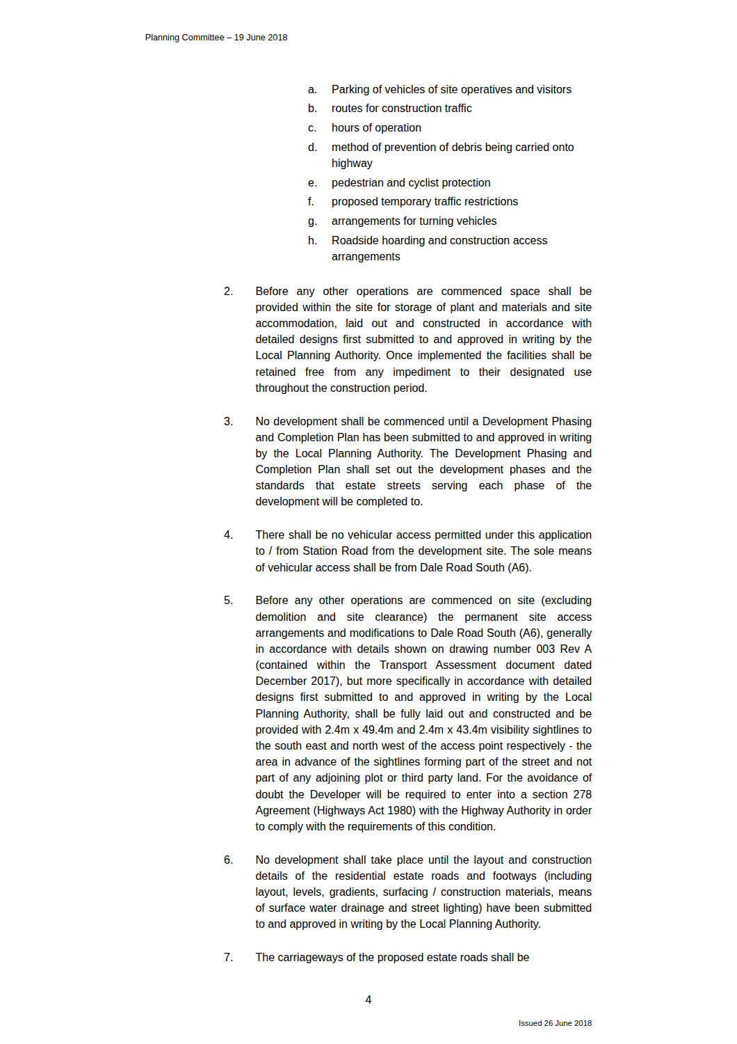Planning Committee – 19 June 2018
a. Parking of vehicles of site operatives and visitors
b. routes for construction traffic
c. hours of operation
d. method of prevention of debris being carried onto highway
e. pedestrian and cyclist protection
f. proposed temporary traffic restrictions
g. arrangements for turning vehicles
h. Roadside hoarding and construction access arrangements
2. Before any other operations are commenced space shall be provided within the site for storage of plant and materials and site accommodation, laid out and constructed in accordance with detailed designs first submitted to and approved in writing by the Local Planning Authority. Once implemented the facilities shall be retained free from any impediment to their designated use throughout the construction period.
3. No development shall be commenced until a Development Phasing and Completion Plan has been submitted to and approved in writing by the Local Planning Authority. The Development Phasing and Completion Plan shall set out the development phases and the standards that estate streets serving each phase of the development will be completed to.
4. There shall be no vehicular access permitted under this application to / from Station Road from the development site. The sole means of vehicular access shall be from Dale Road South (A6).
5. Before any other operations are commenced on site (excluding demolition and site clearance) the permanent site access arrangements and modifications to Dale Road South (A6), generally in accordance with details shown on drawing number 003 Rev A (contained within the Transport Assessment document dated December 2017), but more specifically in accordance with detailed designs first submitted to and approved in writing by the Local Planning Authority, shall be fully laid out and constructed and be provided with 2.4m x 49.4m and 2.4m x 43.4m visibility sightlines to the south east and north west of the access point respectively - the area in advance of the sightlines forming part of the street and not part of any adjoining plot or third party land. For the avoidance of doubt the Developer will be required to enter into a section 278 Agreement (Highways Act 1980) with the Highway Authority in order to comply with the requirements of this condition.
6. No development shall take place until the layout and construction details of the residential estate roads and footways (including layout, levels, gradients, surfacing / construction materials, means of surface water drainage and street lighting) have been submitted to and approved in writing by the Local Planning Authority.
7. The carriageways of the proposed estate roads shall be
4
Issued 26 June 2018